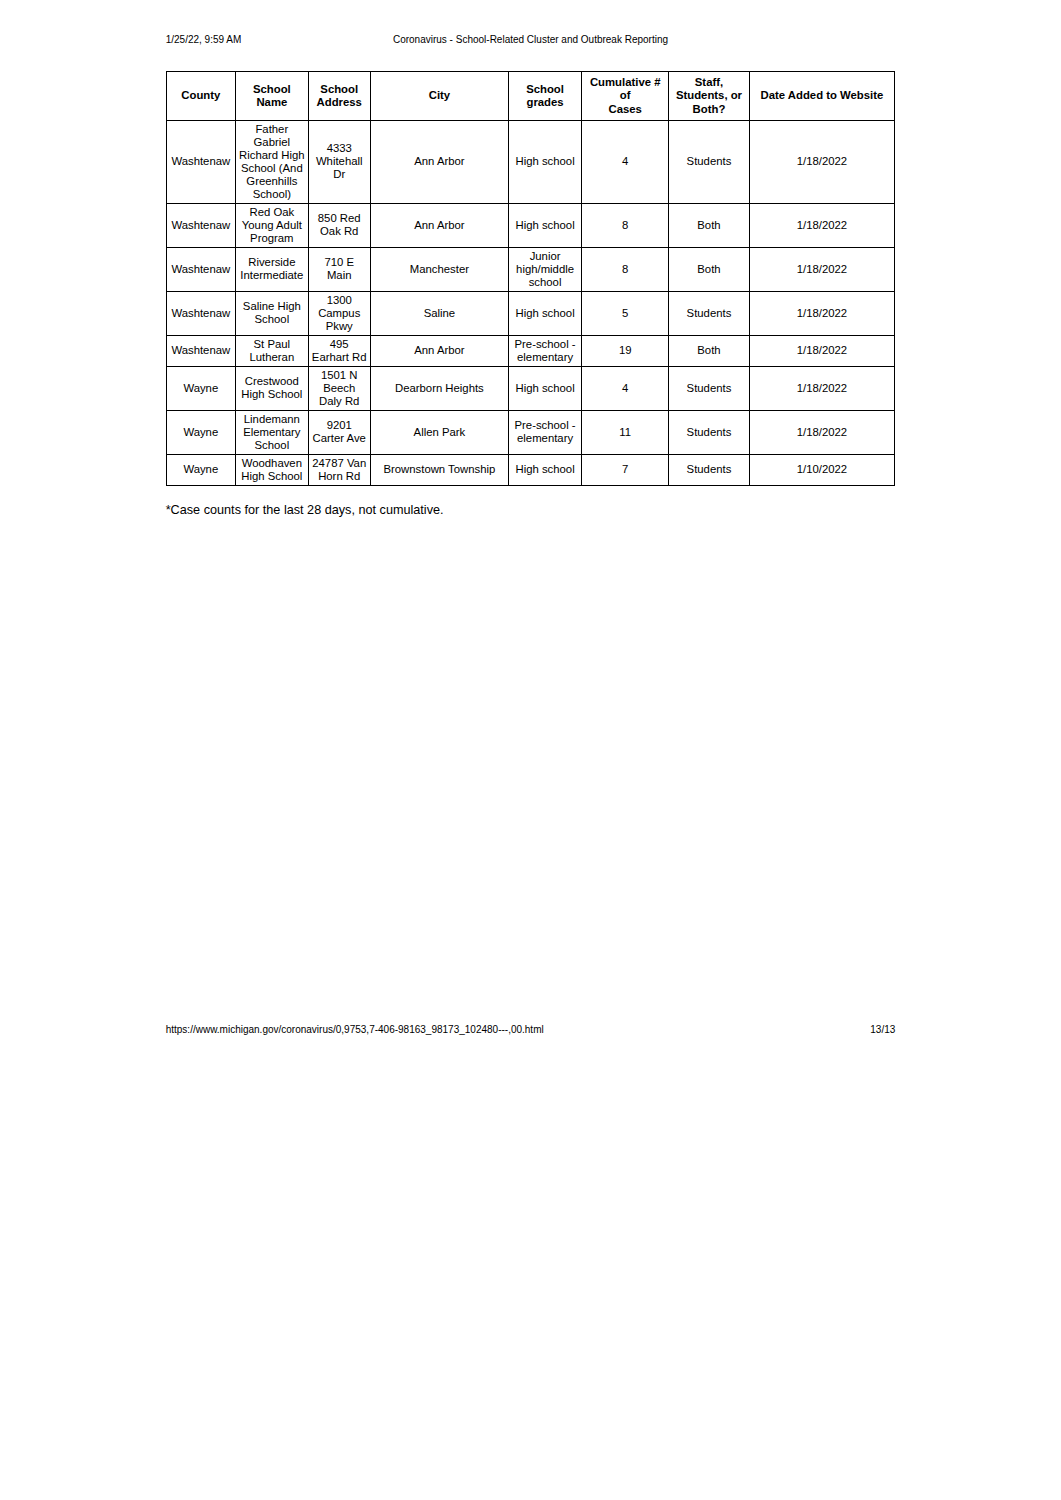1/25/22, 9:59 AM
Coronavirus - School-Related Cluster and Outbreak Reporting
1/25/22, 9:59 AM
| County | School Name | School Address | City | School grades | Cumulative # of Cases | Staff, Students, or Both? | Date Added to Website |
| --- | --- | --- | --- | --- | --- | --- | --- |
| Washtenaw | Father Gabriel Richard High School (And Greenhills School) | 4333 Whitehall Dr | Ann Arbor | High school | 4 | Students | 1/18/2022 |
| Washtenaw | Red Oak Young Adult Program | 850 Red Oak Rd | Ann Arbor | High school | 8 | Both | 1/18/2022 |
| Washtenaw | Riverside Intermediate | 710 E Main | Manchester | Junior high/middle school | 8 | Both | 1/18/2022 |
| Washtenaw | Saline High School | 1300 Campus Pkwy | Saline | High school | 5 | Students | 1/18/2022 |
| Washtenaw | St Paul Lutheran | 495 Earhart Rd | Ann Arbor | Pre-school - elementary | 19 | Both | 1/18/2022 |
| Wayne | Crestwood High School | 1501 N Beech Daly Rd | Dearborn Heights | High school | 4 | Students | 1/18/2022 |
| Wayne | Lindemann Elementary School | 9201 Carter Ave | Allen Park | Pre-school - elementary | 11 | Students | 1/18/2022 |
| Wayne | Woodhaven High School | 24787 Van Horn Rd | Brownstown Township | High school | 7 | Students | 1/10/2022 |
*Case counts for the last 28 days, not cumulative.
https://www.michigan.gov/coronavirus/0,9753,7-406-98163_98173_102480---,00.html
13/13